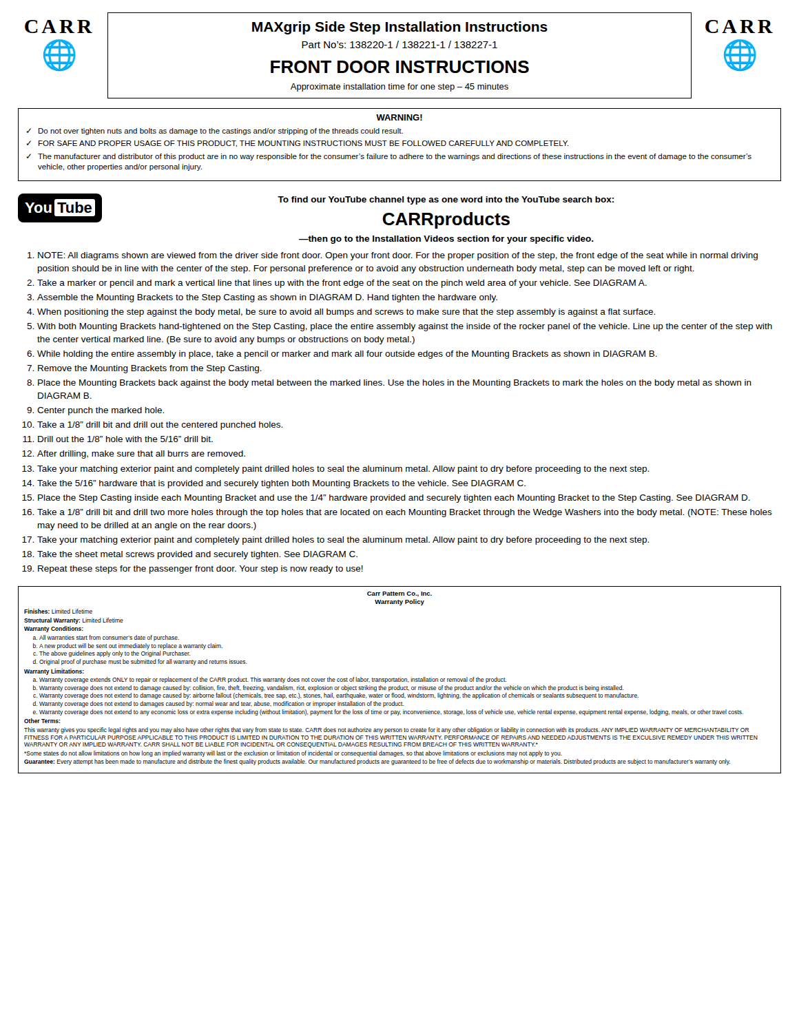CARR
🌐
MAXgrip Side Step Installation Instructions
Part No’s: 138220-1 / 138221-1 / 138227-1
FRONT DOOR INSTRUCTIONS
Approximate installation time for one step – 45 minutes
CARR
🌐
WARNING!
Do not over tighten nuts and bolts as damage to the castings and/or stripping of the threads could result.
FOR SAFE AND PROPER USAGE OF THIS PRODUCT, THE MOUNTING INSTRUCTIONS MUST BE FOLLOWED CAREFULLY AND COMPLETELY.
The manufacturer and distributor of this product are in no way responsible for the consumer’s failure to adhere to the warnings and directions of these instructions in the event of damage to the consumer’s vehicle, other properties and/or personal injury.
YouTube
To find our YouTube channel type as one word into the YouTube search box:
CARRproducts
—then go to the Installation Videos section for your specific video.
NOTE: All diagrams shown are viewed from the driver side front door. Open your front door. For the proper position of the step, the front edge of the seat while in normal driving position should be in line with the center of the step. For personal preference or to avoid any obstruction underneath body metal, step can be moved left or right.
Take a marker or pencil and mark a vertical line that lines up with the front edge of the seat on the pinch weld area of your vehicle. See DIAGRAM A.
Assemble the Mounting Brackets to the Step Casting as shown in DIAGRAM D. Hand tighten the hardware only.
When positioning the step against the body metal, be sure to avoid all bumps and screws to make sure that the step assembly is against a flat surface.
With both Mounting Brackets hand-tightened on the Step Casting, place the entire assembly against the inside of the rocker panel of the vehicle. Line up the center of the step with the center vertical marked line. (Be sure to avoid any bumps or obstructions on body metal.)
While holding the entire assembly in place, take a pencil or marker and mark all four outside edges of the Mounting Brackets as shown in DIAGRAM B.
Remove the Mounting Brackets from the Step Casting.
Place the Mounting Brackets back against the body metal between the marked lines. Use the holes in the Mounting Brackets to mark the holes on the body metal as shown in DIAGRAM B.
Center punch the marked hole.
Take a 1/8” drill bit and drill out the centered punched holes.
Drill out the 1/8” hole with the 5/16” drill bit.
After drilling, make sure that all burrs are removed.
Take your matching exterior paint and completely paint drilled holes to seal the aluminum metal. Allow paint to dry before proceeding to the next step.
Take the 5/16” hardware that is provided and securely tighten both Mounting Brackets to the vehicle. See DIAGRAM C.
Place the Step Casting inside each Mounting Bracket and use the 1/4” hardware provided and securely tighten each Mounting Bracket to the Step Casting. See DIAGRAM D.
Take a 1/8” drill bit and drill two more holes through the top holes that are located on each Mounting Bracket through the Wedge Washers into the body metal. (NOTE: These holes may need to be drilled at an angle on the rear doors.)
Take your matching exterior paint and completely paint drilled holes to seal the aluminum metal. Allow paint to dry before proceeding to the next step.
Take the sheet metal screws provided and securely tighten. See DIAGRAM C.
Repeat these steps for the passenger front door. Your step is now ready to use!
Carr Pattern Co., Inc.
Warranty Policy
Finishes: Limited Lifetime
Structural Warranty: Limited Lifetime
Warranty Conditions:
All warranties start from consumer’s date of purchase.
A new product will be sent out immediately to replace a warranty claim.
The above guidelines apply only to the Original Purchaser.
Original proof of purchase must be submitted for all warranty and returns issues.
Warranty Limitations:
Warranty coverage extends ONLY to repair or replacement of the CARR product. This warranty does not cover the cost of labor, transportation, installation or removal of the product.
Warranty coverage does not extend to damage caused by: collision, fire, theft, freezing, vandalism, riot, explosion or object striking the product, or misuse of the product and/or the vehicle on which the product is being installed.
Warranty coverage does not extend to damage caused by: airborne fallout (chemicals, tree sap, etc.), stones, hail, earthquake, water or flood, windstorm, lightning, the application of chemicals or sealants subsequent to manufacture.
Warranty coverage does not extend to damages caused by: normal wear and tear, abuse, modification or improper installation of the product.
Warranty coverage does not extend to any economic loss or extra expense including (without limitation), payment for the loss of time or pay, inconvenience, storage, loss of vehicle use, vehicle rental expense, equipment rental expense, lodging, meals, or other travel costs.
Other Terms:
This warranty gives you specific legal rights and you may also have other rights that vary from state to state. CARR does not authorize any person to create for it any other obligation or liability in connection with its products. ANY IMPLIED WARRANTY OF MERCHANTABILITY OR FITNESS FOR A PARTICULAR PURPOSE APPLICABLE TO THIS PRODUCT IS LIMITED IN DURATION TO THE DURATION OF THIS WRITTEN WARRANTY. PERFORMANCE OF REPAIRS AND NEEDED ADJUSTMENTS IS THE EXCULSIVE REMEDY UNDER THIS WRITTEN WARRANTY OR ANY IMPLIED WARRANTY. CARR SHALL NOT BE LIABLE FOR INCIDENTAL OR CONSEQUENTIAL DAMAGES RESULTING FROM BREACH OF THIS WRITTEN WARRANTY.*
*Some states do not allow limitations on how long an implied warranty will last or the exclusion or limitation of incidental or consequential damages, so that above limitations or exclusions may not apply to you.
Guarantee: Every attempt has been made to manufacture and distribute the finest quality products available. Our manufactured products are guaranteed to be free of defects due to workmanship or materials. Distributed products are subject to manufacturer’s warranty only.